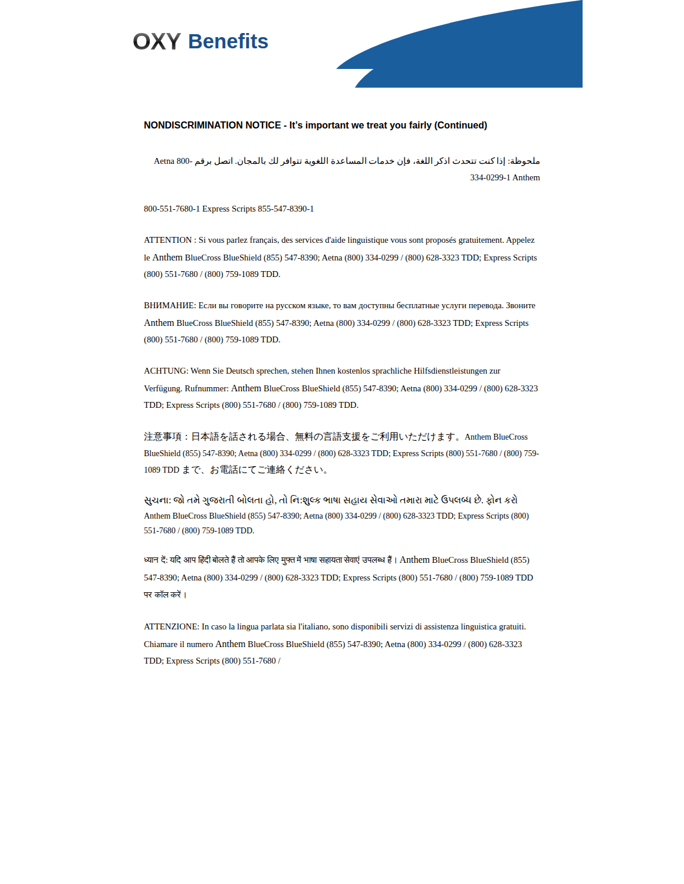OXY Benefits
NONDISCRIMINATION NOTICE - It’s important we treat you fairly (Continued)
ملحوظة: إذا كنت تتحدث اذكر اللغة، فإن خدمات المساعدة اللغوية تتوافر لك بالمجان. اتصل برقم Aetna 800-334-0299-1 Anthem
800-551-7680-1 Express Scripts 855-547-8390-1
ATTENTION : Si vous parlez français, des services d'aide linguistique vous sont proposés gratuitement. Appelez le Anthem BlueCross BlueShield (855) 547-8390; Aetna (800) 334-0299 / (800) 628-3323 TDD; Express Scripts (800) 551-7680 / (800) 759-1089 TDD.
ВНИМАНИЕ: Если вы говорите на русском языке, то вам доступны бесплатные услуги перевода. Звоните Anthem BlueCross BlueShield (855) 547-8390; Aetna (800) 334-0299 / (800) 628-3323 TDD; Express Scripts (800) 551-7680 / (800) 759-1089 TDD.
ACHTUNG: Wenn Sie Deutsch sprechen, stehen Ihnen kostenlos sprachliche Hilfsdienstleistungen zur Verfügung. Rufnummer: Anthem BlueCross BlueShield (855) 547-8390; Aetna (800) 334-0299 / (800) 628-3323 TDD; Express Scripts (800) 551-7680 / (800) 759-1089 TDD.
注意事項：日本語を話される場合、無料の言語支援をご利用いただけます。Anthem BlueCross BlueShield (855) 547-8390; Aetna (800) 334-0299 / (800) 628-3323 TDD; Express Scripts (800) 551-7680 / (800) 759-1089 TDD まで、お電話にてご連絡ください。
સુચના: જો તમે ગુજરાતી બોલતા હો, તો નિ:શુલ્ક ભાષા સહાય સેવાઓ તમારા માટે ઉપલબ્ધ છે. ફોન કરો
Anthem BlueCross BlueShield (855) 547-8390; Aetna (800) 334-0299 / (800) 628-3323 TDD; Express Scripts (800) 551-7680 / (800) 759-1089 TDD.
ध्यान दें: यदि आप हिंदी बोलते हैं तो आपके लिए मुफ्त में भाषा सहायता सेवाएं उपलब्ध हैं। Anthem BlueCross BlueShield (855) 547-8390; Aetna (800) 334-0299 / (800) 628-3323 TDD; Express Scripts (800) 551-7680 / (800) 759-1089 TDD पर कॉल करें।
ATTENZIONE: In caso la lingua parlata sia l'italiano, sono disponibili servizi di assistenza linguistica gratuiti. Chiamare il numero Anthem BlueCross BlueShield (855) 547-8390; Aetna (800) 334-0299 / (800) 628-3323 TDD; Express Scripts (800) 551-7680 /